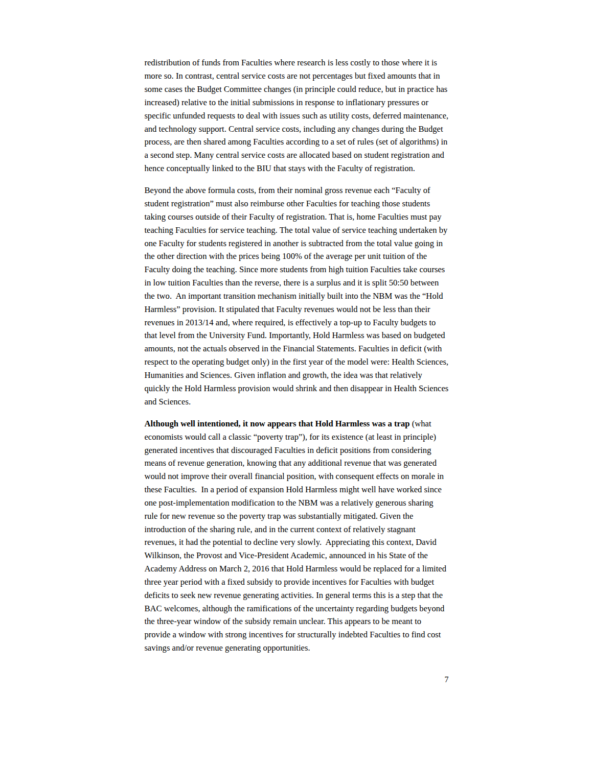redistribution of funds from Faculties where research is less costly to those where it is more so. In contrast, central service costs are not percentages but fixed amounts that in some cases the Budget Committee changes (in principle could reduce, but in practice has increased) relative to the initial submissions in response to inflationary pressures or specific unfunded requests to deal with issues such as utility costs, deferred maintenance, and technology support. Central service costs, including any changes during the Budget process, are then shared among Faculties according to a set of rules (set of algorithms) in a second step. Many central service costs are allocated based on student registration and hence conceptually linked to the BIU that stays with the Faculty of registration.
Beyond the above formula costs, from their nominal gross revenue each “Faculty of student registration” must also reimburse other Faculties for teaching those students taking courses outside of their Faculty of registration. That is, home Faculties must pay teaching Faculties for service teaching. The total value of service teaching undertaken by one Faculty for students registered in another is subtracted from the total value going in the other direction with the prices being 100% of the average per unit tuition of the Faculty doing the teaching. Since more students from high tuition Faculties take courses in low tuition Faculties than the reverse, there is a surplus and it is split 50:50 between the two. An important transition mechanism initially built into the NBM was the “Hold Harmless” provision. It stipulated that Faculty revenues would not be less than their revenues in 2013/14 and, where required, is effectively a top-up to Faculty budgets to that level from the University Fund. Importantly, Hold Harmless was based on budgeted amounts, not the actuals observed in the Financial Statements. Faculties in deficit (with respect to the operating budget only) in the first year of the model were: Health Sciences, Humanities and Sciences. Given inflation and growth, the idea was that relatively quickly the Hold Harmless provision would shrink and then disappear in Health Sciences and Sciences.
Although well intentioned, it now appears that Hold Harmless was a trap (what economists would call a classic “poverty trap”), for its existence (at least in principle) generated incentives that discouraged Faculties in deficit positions from considering means of revenue generation, knowing that any additional revenue that was generated would not improve their overall financial position, with consequent effects on morale in these Faculties. In a period of expansion Hold Harmless might well have worked since one post-implementation modification to the NBM was a relatively generous sharing rule for new revenue so the poverty trap was substantially mitigated. Given the introduction of the sharing rule, and in the current context of relatively stagnant revenues, it had the potential to decline very slowly. Appreciating this context, David Wilkinson, the Provost and Vice-President Academic, announced in his State of the Academy Address on March 2, 2016 that Hold Harmless would be replaced for a limited three year period with a fixed subsidy to provide incentives for Faculties with budget deficits to seek new revenue generating activities. In general terms this is a step that the BAC welcomes, although the ramifications of the uncertainty regarding budgets beyond the three-year window of the subsidy remain unclear. This appears to be meant to provide a window with strong incentives for structurally indebted Faculties to find cost savings and/or revenue generating opportunities.
7